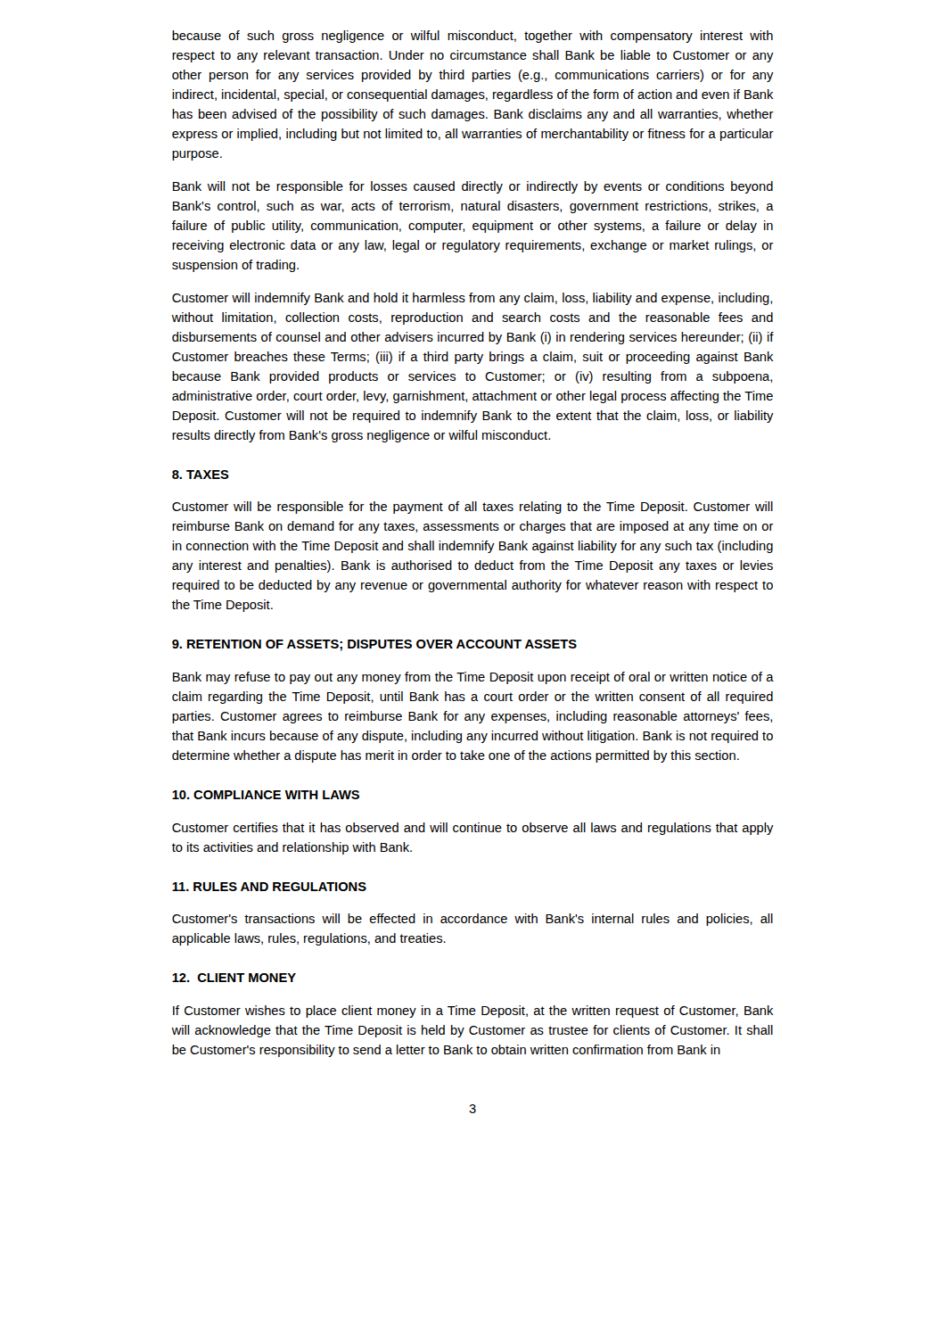because of such gross negligence or wilful misconduct, together with compensatory interest with respect to any relevant transaction. Under no circumstance shall Bank be liable to Customer or any other person for any services provided by third parties (e.g., communications carriers) or for any indirect, incidental, special, or consequential damages, regardless of the form of action and even if Bank has been advised of the possibility of such damages. Bank disclaims any and all warranties, whether express or implied, including but not limited to, all warranties of merchantability or fitness for a particular purpose.
Bank will not be responsible for losses caused directly or indirectly by events or conditions beyond Bank's control, such as war, acts of terrorism, natural disasters, government restrictions, strikes, a failure of public utility, communication, computer, equipment or other systems, a failure or delay in receiving electronic data or any law, legal or regulatory requirements, exchange or market rulings, or suspension of trading.
Customer will indemnify Bank and hold it harmless from any claim, loss, liability and expense, including, without limitation, collection costs, reproduction and search costs and the reasonable fees and disbursements of counsel and other advisers incurred by Bank (i) in rendering services hereunder; (ii) if Customer breaches these Terms; (iii) if a third party brings a claim, suit or proceeding against Bank because Bank provided products or services to Customer; or (iv) resulting from a subpoena, administrative order, court order, levy, garnishment, attachment or other legal process affecting the Time Deposit. Customer will not be required to indemnify Bank to the extent that the claim, loss, or liability results directly from Bank's gross negligence or wilful misconduct.
8. TAXES
Customer will be responsible for the payment of all taxes relating to the Time Deposit. Customer will reimburse Bank on demand for any taxes, assessments or charges that are imposed at any time on or in connection with the Time Deposit and shall indemnify Bank against liability for any such tax (including any interest and penalties). Bank is authorised to deduct from the Time Deposit any taxes or levies required to be deducted by any revenue or governmental authority for whatever reason with respect to the Time Deposit.
9. RETENTION OF ASSETS; DISPUTES OVER ACCOUNT ASSETS
Bank may refuse to pay out any money from the Time Deposit upon receipt of oral or written notice of a claim regarding the Time Deposit, until Bank has a court order or the written consent of all required parties. Customer agrees to reimburse Bank for any expenses, including reasonable attorneys' fees, that Bank incurs because of any dispute, including any incurred without litigation. Bank is not required to determine whether a dispute has merit in order to take one of the actions permitted by this section.
10. COMPLIANCE WITH LAWS
Customer certifies that it has observed and will continue to observe all laws and regulations that apply to its activities and relationship with Bank.
11. RULES AND REGULATIONS
Customer's transactions will be effected in accordance with Bank's internal rules and policies, all applicable laws, rules, regulations, and treaties.
12. CLIENT MONEY
If Customer wishes to place client money in a Time Deposit, at the written request of Customer, Bank will acknowledge that the Time Deposit is held by Customer as trustee for clients of Customer. It shall be Customer's responsibility to send a letter to Bank to obtain written confirmation from Bank in
3